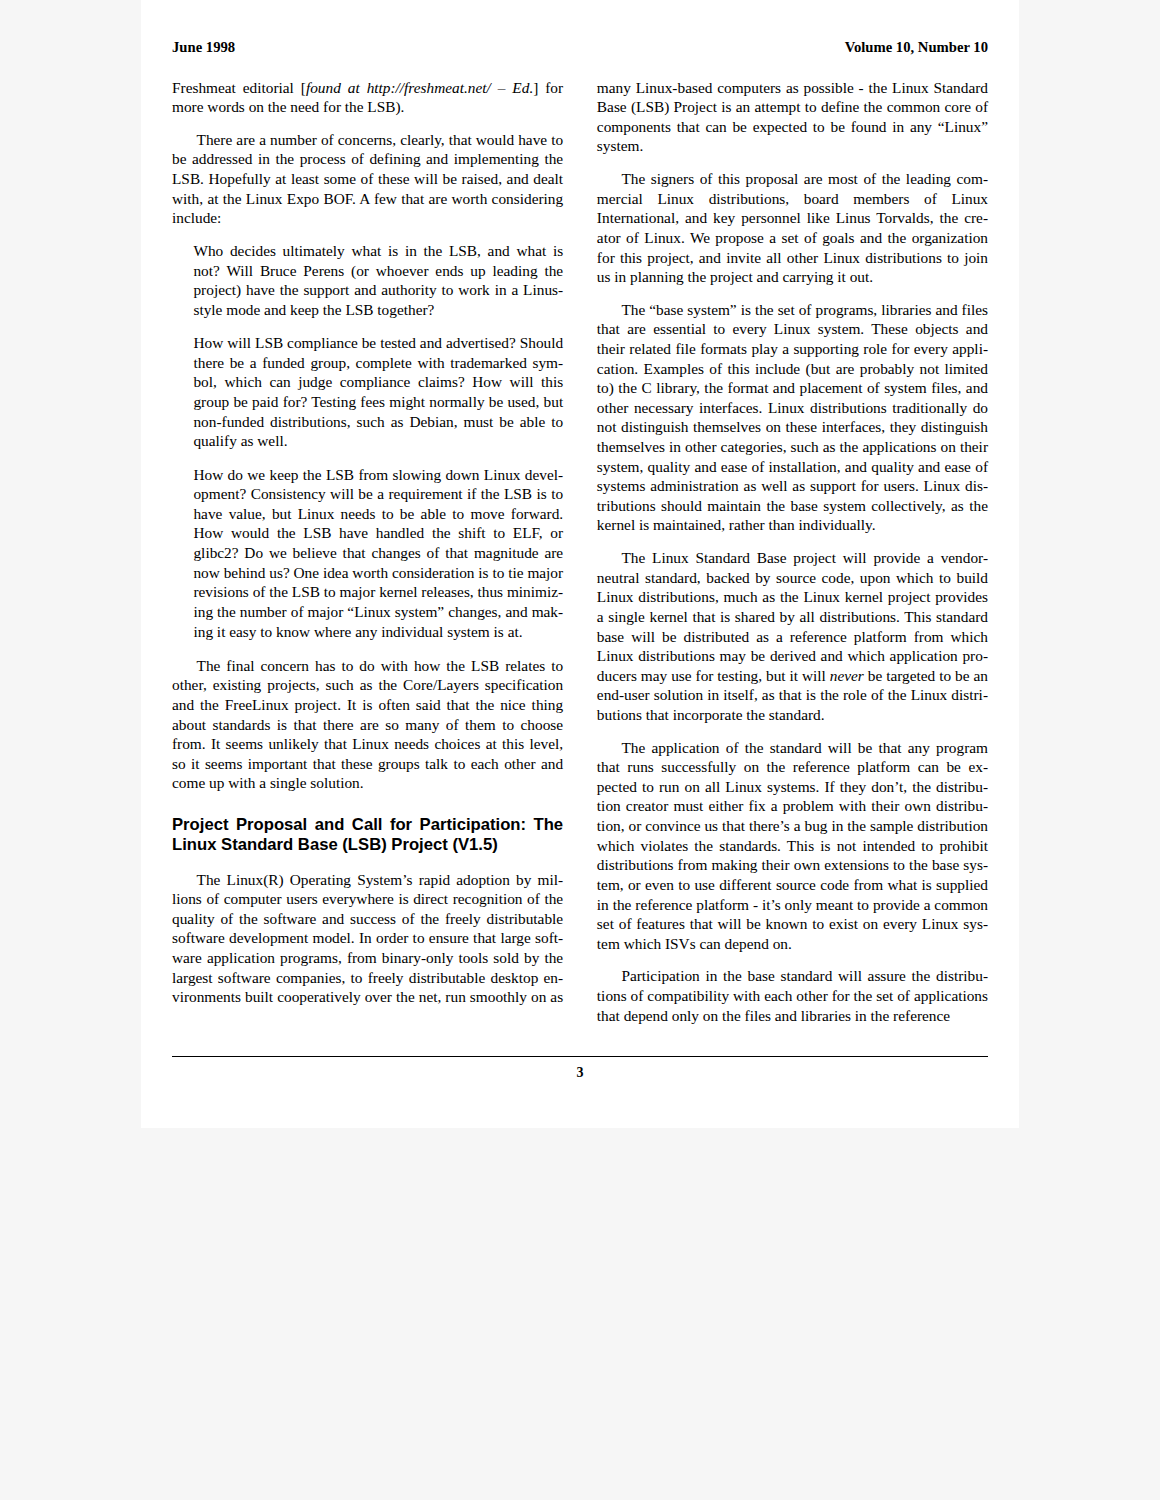June 1998 Volume 10, Number 10
Freshmeat editorial [found at http://freshmeat.net/ – Ed.] for more words on the need for the LSB).
There are a number of concerns, clearly, that would have to be addressed in the process of defining and implementing the LSB. Hopefully at least some of these will be raised, and dealt with, at the Linux Expo BOF. A few that are worth considering include:
Who decides ultimately what is in the LSB, and what is not? Will Bruce Perens (or whoever ends up leading the project) have the support and authority to work in a Linus-style mode and keep the LSB together?
How will LSB compliance be tested and advertised? Should there be a funded group, complete with trademarked symbol, which can judge compliance claims? How will this group be paid for? Testing fees might normally be used, but non-funded distributions, such as Debian, must be able to qualify as well.
How do we keep the LSB from slowing down Linux development? Consistency will be a requirement if the LSB is to have value, but Linux needs to be able to move forward. How would the LSB have handled the shift to ELF, or glibc2? Do we believe that changes of that magnitude are now behind us? One idea worth consideration is to tie major revisions of the LSB to major kernel releases, thus minimizing the number of major “Linux system” changes, and making it easy to know where any individual system is at.
The final concern has to do with how the LSB relates to other, existing projects, such as the Core/Layers specification and the FreeLinux project. It is often said that the nice thing about standards is that there are so many of them to choose from. It seems unlikely that Linux needs choices at this level, so it seems important that these groups talk to each other and come up with a single solution.
Project Proposal and Call for Participation: The Linux Standard Base (LSB) Project (V1.5)
The Linux(R) Operating System’s rapid adoption by millions of computer users everywhere is direct recognition of the quality of the software and success of the freely distributable software development model. In order to ensure that large software application programs, from binary-only tools sold by the largest software companies, to freely distributable desktop environments built cooperatively over the net, run smoothly on as many Linux-based computers as possible - the Linux Standard Base (LSB) Project is an attempt to define the common core of components that can be expected to be found in any “Linux” system.
The signers of this proposal are most of the leading commercial Linux distributions, board members of Linux International, and key personnel like Linus Torvalds, the creator of Linux. We propose a set of goals and the organization for this project, and invite all other Linux distributions to join us in planning the project and carrying it out.
The “base system” is the set of programs, libraries and files that are essential to every Linux system. These objects and their related file formats play a supporting role for every application. Examples of this include (but are probably not limited to) the C library, the format and placement of system files, and other necessary interfaces. Linux distributions traditionally do not distinguish themselves on these interfaces, they distinguish themselves in other categories, such as the applications on their system, quality and ease of installation, and quality and ease of systems administration as well as support for users. Linux distributions should maintain the base system collectively, as the kernel is maintained, rather than individually.
The Linux Standard Base project will provide a vendor-neutral standard, backed by source code, upon which to build Linux distributions, much as the Linux kernel project provides a single kernel that is shared by all distributions. This standard base will be distributed as a reference platform from which Linux distributions may be derived and which application producers may use for testing, but it will never be targeted to be an end-user solution in itself, as that is the role of the Linux distributions that incorporate the standard.
The application of the standard will be that any program that runs successfully on the reference platform can be expected to run on all Linux systems. If they don’t, the distribution creator must either fix a problem with their own distribution, or convince us that there’s a bug in the sample distribution which violates the standards. This is not intended to prohibit distributions from making their own extensions to the base system, or even to use different source code from what is supplied in the reference platform - it’s only meant to provide a common set of features that will be known to exist on every Linux system which ISVs can depend on.
Participation in the base standard will assure the distributions of compatibility with each other for the set of applications that depend only on the files and libraries in the reference
3